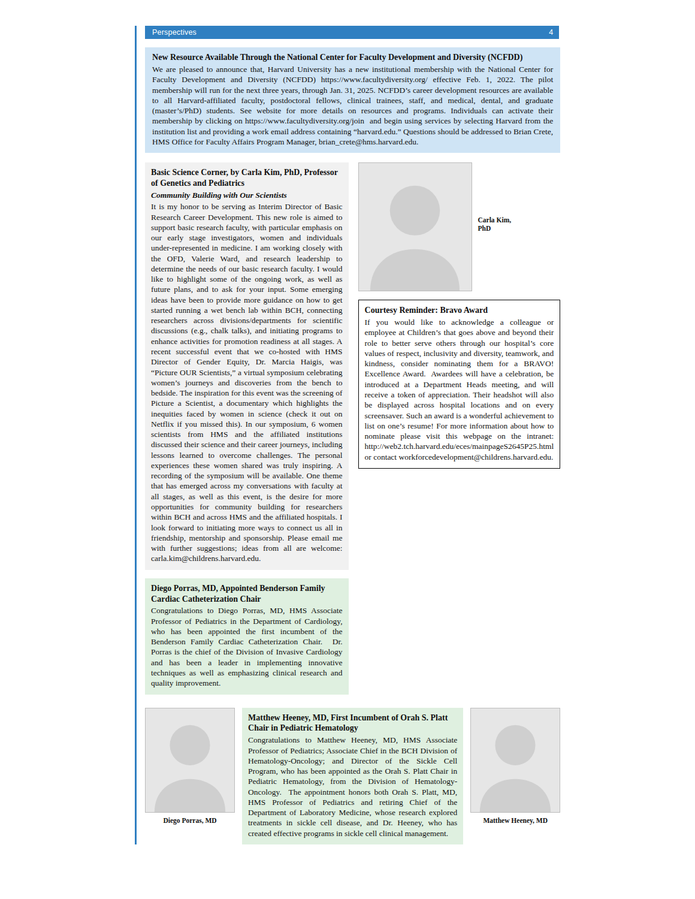Perspectives
4
New Resource Available Through the National Center for Faculty Development and Diversity (NCFDD)
We are pleased to announce that, Harvard University has a new institutional membership with the National Center for Faculty Development and Diversity (NCFDD) https://www.facultydiversity.org/ effective Feb. 1, 2022. The pilot membership will run for the next three years, through Jan. 31, 2025. NCFDD’s career development resources are available to all Harvard-affiliated faculty, postdoctoral fellows, clinical trainees, staff, and medical, dental, and graduate (master’s/PhD) students. See website for more details on resources and programs. Individuals can activate their membership by clicking on https://www.facultydiversity.org/join and begin using services by selecting Harvard from the institution list and providing a work email address containing “harvard.edu.” Questions should be addressed to Brian Crete, HMS Office for Faculty Affairs Program Manager, brian_crete@hms.harvard.edu.
Basic Science Corner, by Carla Kim, PhD, Professor of Genetics and Pediatrics
Community Building with Our Scientists
It is my honor to be serving as Interim Director of Basic Research Career Development. This new role is aimed to support basic research faculty, with particular emphasis on our early stage investigators, women and individuals under-represented in medicine. I am working closely with the OFD, Valerie Ward, and research leadership to determine the needs of our basic research faculty. I would like to highlight some of the ongoing work, as well as future plans, and to ask for your input. Some emerging ideas have been to provide more guidance on how to get started running a wet bench lab within BCH, connecting researchers across divisions/departments for scientific discussions (e.g., chalk talks), and initiating programs to enhance activities for promotion readiness at all stages. A recent successful event that we co-hosted with HMS Director of Gender Equity, Dr. Marcia Haigis, was “Picture OUR Scientists,” a virtual symposium celebrating women’s journeys and discoveries from the bench to bedside. The inspiration for this event was the screening of Picture a Scientist, a documentary which highlights the inequities faced by women in science (check it out on Netflix if you missed this). In our symposium, 6 women scientists from HMS and the affiliated institutions discussed their science and their career journeys, including lessons learned to overcome challenges. The personal experiences these women shared was truly inspiring. A recording of the symposium will be available. One theme that has emerged across my conversations with faculty at all stages, as well as this event, is the desire for more opportunities for community building for researchers within BCH and across HMS and the affiliated hospitals. I look forward to initiating more ways to connect us all in friendship, mentorship and sponsorship. Please email me with further suggestions; ideas from all are welcome: carla.kim@childrens.harvard.edu.
Diego Porras, MD, Appointed Benderson Family Cardiac Catheterization Chair
Congratulations to Diego Porras, MD, HMS Associate Professor of Pediatrics in the Department of Cardiology, who has been appointed the first incumbent of the Benderson Family Cardiac Catheterization Chair. Dr. Porras is the chief of the Division of Invasive Cardiology and has been a leader in implementing innovative techniques as well as emphasizing clinical research and quality improvement.
Carla Kim,
PhD
Courtesy Reminder: Bravo Award
If you would like to acknowledge a colleague or employee at Children’s that goes above and beyond their role to better serve others through our hospital’s core values of respect, inclusivity and diversity, teamwork, and kindness, consider nominating them for a BRAVO! Excellence Award. Awardees will have a celebration, be introduced at a Department Heads meeting, and will receive a token of appreciation. Their headshot will also be displayed across hospital locations and on every screensaver. Such an award is a wonderful achievement to list on one’s resume! For more information about how to nominate please visit this webpage on the intranet: http://web2.tch.harvard.edu/eces/mainpageS2645P25.html or contact workforcedevelopment@childrens.harvard.edu.
Diego Porras, MD
Matthew Heeney, MD, First Incumbent of Orah S. Platt Chair in Pediatric Hematology
Congratulations to Matthew Heeney, MD, HMS Associate Professor of Pediatrics; Associate Chief in the BCH Division of Hematology-Oncology; and Director of the Sickle Cell Program, who has been appointed as the Orah S. Platt Chair in Pediatric Hematology, from the Division of Hematology-Oncology. The appointment honors both Orah S. Platt, MD, HMS Professor of Pediatrics and retiring Chief of the Department of Laboratory Medicine, whose research explored treatments in sickle cell disease, and Dr. Heeney, who has created effective programs in sickle cell clinical management.
Matthew Heeney, MD